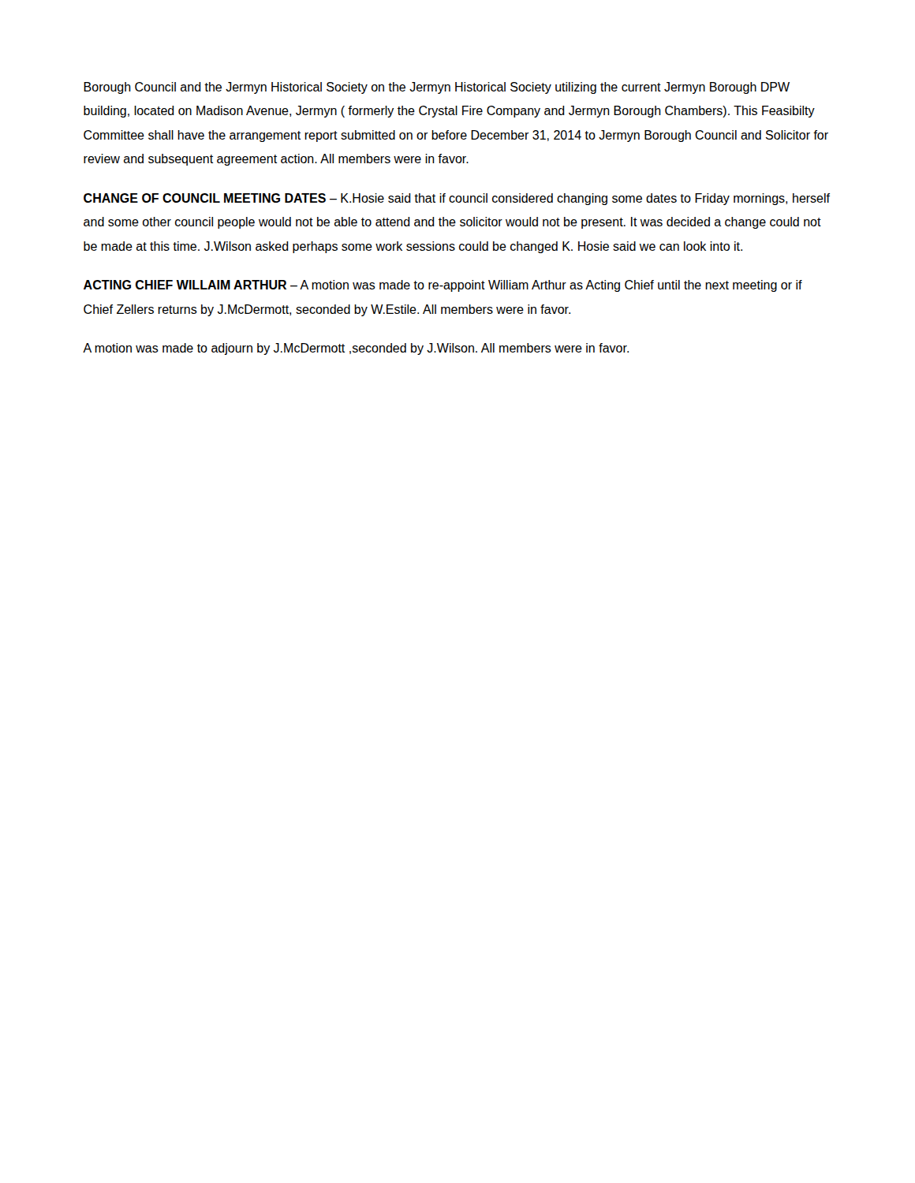Borough Council and the Jermyn Historical Society on the Jermyn Historical Society utilizing the current Jermyn Borough DPW building, located on Madison Avenue, Jermyn ( formerly the Crystal Fire Company and Jermyn Borough Chambers). This Feasibilty Committee shall have the arrangement report submitted on or before December 31, 2014 to Jermyn Borough Council and Solicitor for review and subsequent agreement action. All members were in favor.
CHANGE OF COUNCIL MEETING DATES – K.Hosie said that if council considered changing some dates to Friday mornings, herself and some other council people would not be able to attend and the solicitor would not be present. It was decided a change could not be made at this time. J.Wilson asked perhaps some work sessions could be changed K. Hosie said we can look into it.
ACTING CHIEF WILLAIM ARTHUR – A motion was made to re-appoint William Arthur as Acting Chief until the next meeting or if Chief Zellers returns by J.McDermott, seconded by W.Estile. All members were in favor.
A motion was made to adjourn by J.McDermott ,seconded by J.Wilson. All members were in favor.